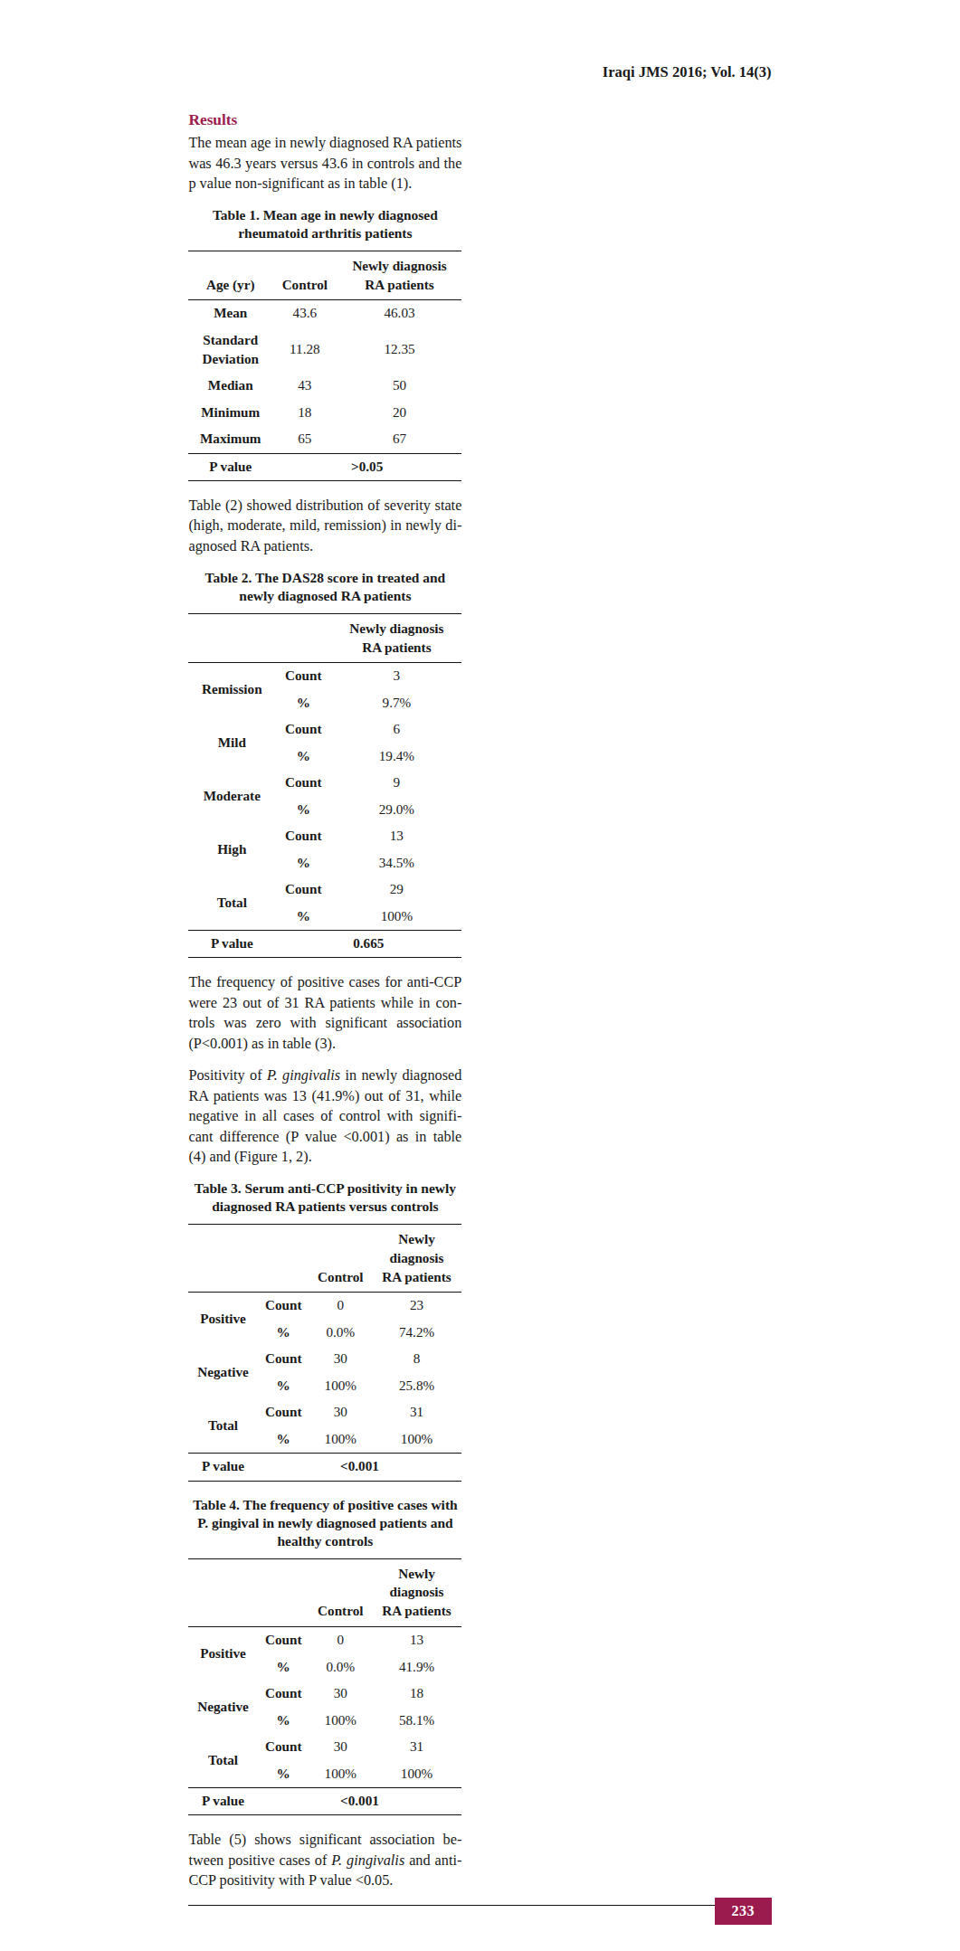Iraqi JMS 2016; Vol. 14(3)
Results
The mean age in newly diagnosed RA patients was 46.3 years versus 43.6 in controls and the p value non-significant as in table (1).
Table 1. Mean age in newly diagnosed rheumatoid arthritis patients
| Age (yr) | Control | Newly diagnosis RA patients |
| --- | --- | --- |
| Mean | 43.6 | 46.03 |
| Standard Deviation | 11.28 | 12.35 |
| Median | 43 | 50 |
| Minimum | 18 | 20 |
| Maximum | 65 | 67 |
| P value | >0.05 |
Table (2) showed distribution of severity state (high, moderate, mild, remission) in newly diagnosed RA patients.
Table 2. The DAS28 score in treated and newly diagnosed RA patients
| | | Newly diagnosis RA patients |
| --- | --- | --- |
| Remission | Count | 3 |
| % | 9.7% |
| Mild | Count | 6 |
| % | 19.4% |
| Moderate | Count | 9 |
| % | 29.0% |
| High | Count | 13 |
| % | 34.5% |
| Total | Count | 29 |
| % | 100% |
| P value | 0.665 |
The frequency of positive cases for anti-CCP were 23 out of 31 RA patients while in controls was zero with significant association (P<0.001) as in table (3).
Positivity of P. gingivalis in newly diagnosed RA patients was 13 (41.9%) out of 31, while negative in all cases of control with significant difference (P value <0.001) as in table (4) and (Figure 1, 2).
Table 3. Serum anti-CCP positivity in newly diagnosed RA patients versus controls
| | | Control | Newly diagnosis RA patients |
| --- | --- | --- | --- |
| Positive | Count | 0 | 23 |
| % | 0.0% | 74.2% |
| Negative | Count | 30 | 8 |
| % | 100% | 25.8% |
| Total | Count | 30 | 31 |
| % | 100% | 100% |
| P value | <0.001 |
Table 4. The frequency of positive cases with P. gingival in newly diagnosed patients and healthy controls
| | | Control | Newly diagnosis RA patients |
| --- | --- | --- | --- |
| Positive | Count | 0 | 13 |
| % | 0.0% | 41.9% |
| Negative | Count | 30 | 18 |
| % | 100% | 58.1% |
| Total | Count | 30 | 31 |
| % | 100% | 100% |
| P value | <0.001 |
Table (5) shows significant association between positive cases of P. gingivalis and anti-CCP positivity with P value <0.05.
233